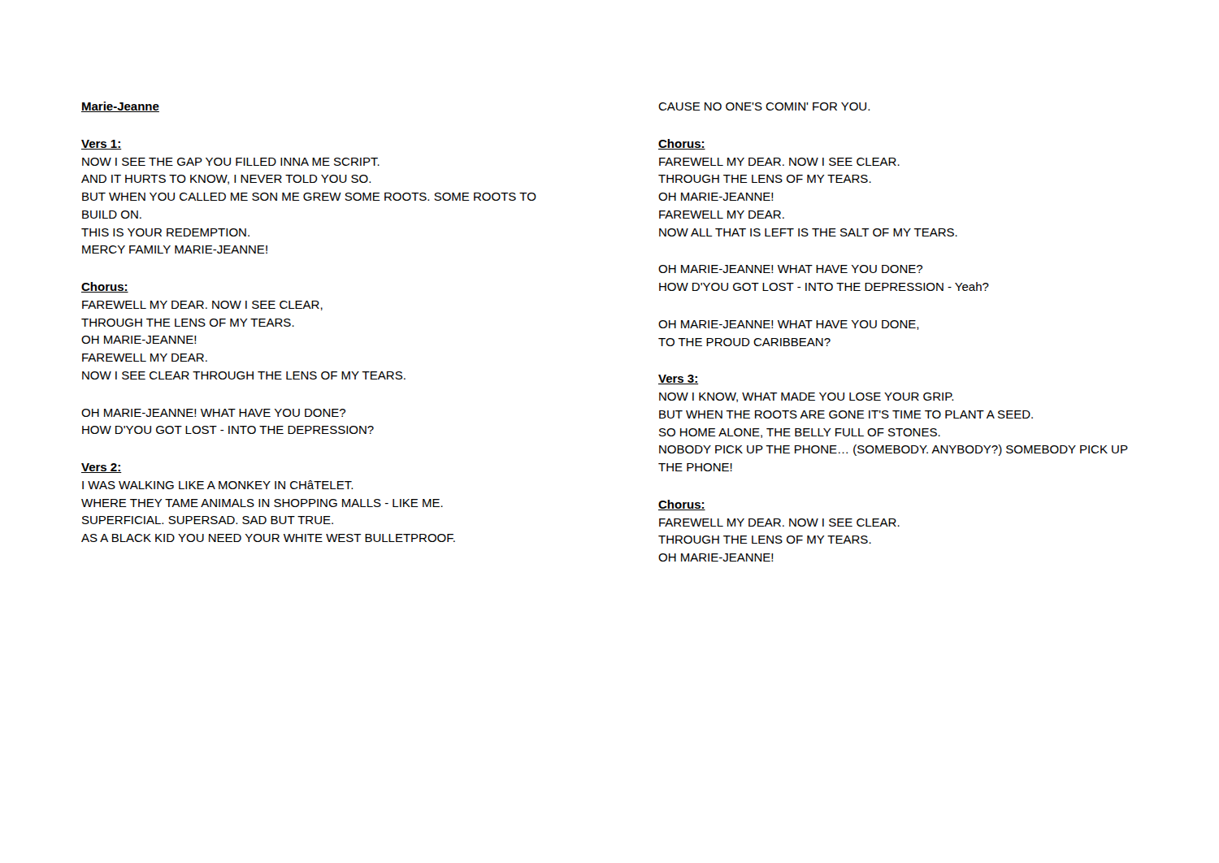Marie-Jeanne
Vers 1:
NOW I SEE THE GAP YOU FILLED INNA ME SCRIPT.
AND IT HURTS TO KNOW, I NEVER TOLD YOU SO.
BUT WHEN YOU CALLED ME SON ME GREW SOME ROOTS. SOME ROOTS TO BUILD ON.
THIS IS YOUR REDEMPTION.
MERCY FAMILY MARIE-JEANNE!
Chorus:
FAREWELL MY DEAR. NOW I SEE CLEAR,
THROUGH THE LENS OF MY TEARS.
OH MARIE-JEANNE!
FAREWELL MY DEAR.
NOW I SEE CLEAR THROUGH THE LENS OF MY TEARS.
OH MARIE-JEANNE! WHAT HAVE YOU DONE?
HOW D'YOU GOT LOST - INTO THE DEPRESSION?
Vers 2:
I WAS WALKING LIKE A MONKEY IN CHâTELET.
WHERE THEY TAME ANIMALS IN SHOPPING MALLS - LIKE ME.
SUPERFICIAL. SUPERSAD. SAD BUT TRUE.
AS A BLACK KID YOU NEED YOUR WHITE WEST BULLETPROOF.
CAUSE NO ONE'S COMIN' FOR YOU.
Chorus:
FAREWELL MY DEAR. NOW I SEE CLEAR.
THROUGH THE LENS OF MY TEARS.
OH MARIE-JEANNE!
FAREWELL MY DEAR.
NOW ALL THAT IS LEFT IS THE SALT OF MY TEARS.
OH MARIE-JEANNE! WHAT HAVE YOU DONE?
HOW D'YOU GOT LOST - INTO THE DEPRESSION - Yeah?
OH MARIE-JEANNE! WHAT HAVE YOU DONE,
TO THE PROUD CARIBBEAN?
Vers 3:
NOW I KNOW, WHAT MADE YOU LOSE YOUR GRIP.
BUT WHEN THE ROOTS ARE GONE IT'S TIME TO PLANT A SEED.
SO HOME ALONE, THE BELLY FULL OF STONES.
NOBODY PICK UP THE PHONE… (SOMEBODY. ANYBODY?) SOMEBODY PICK UP THE PHONE!
Chorus:
FAREWELL MY DEAR. NOW I SEE CLEAR.
THROUGH THE LENS OF MY TEARS.
OH MARIE-JEANNE!